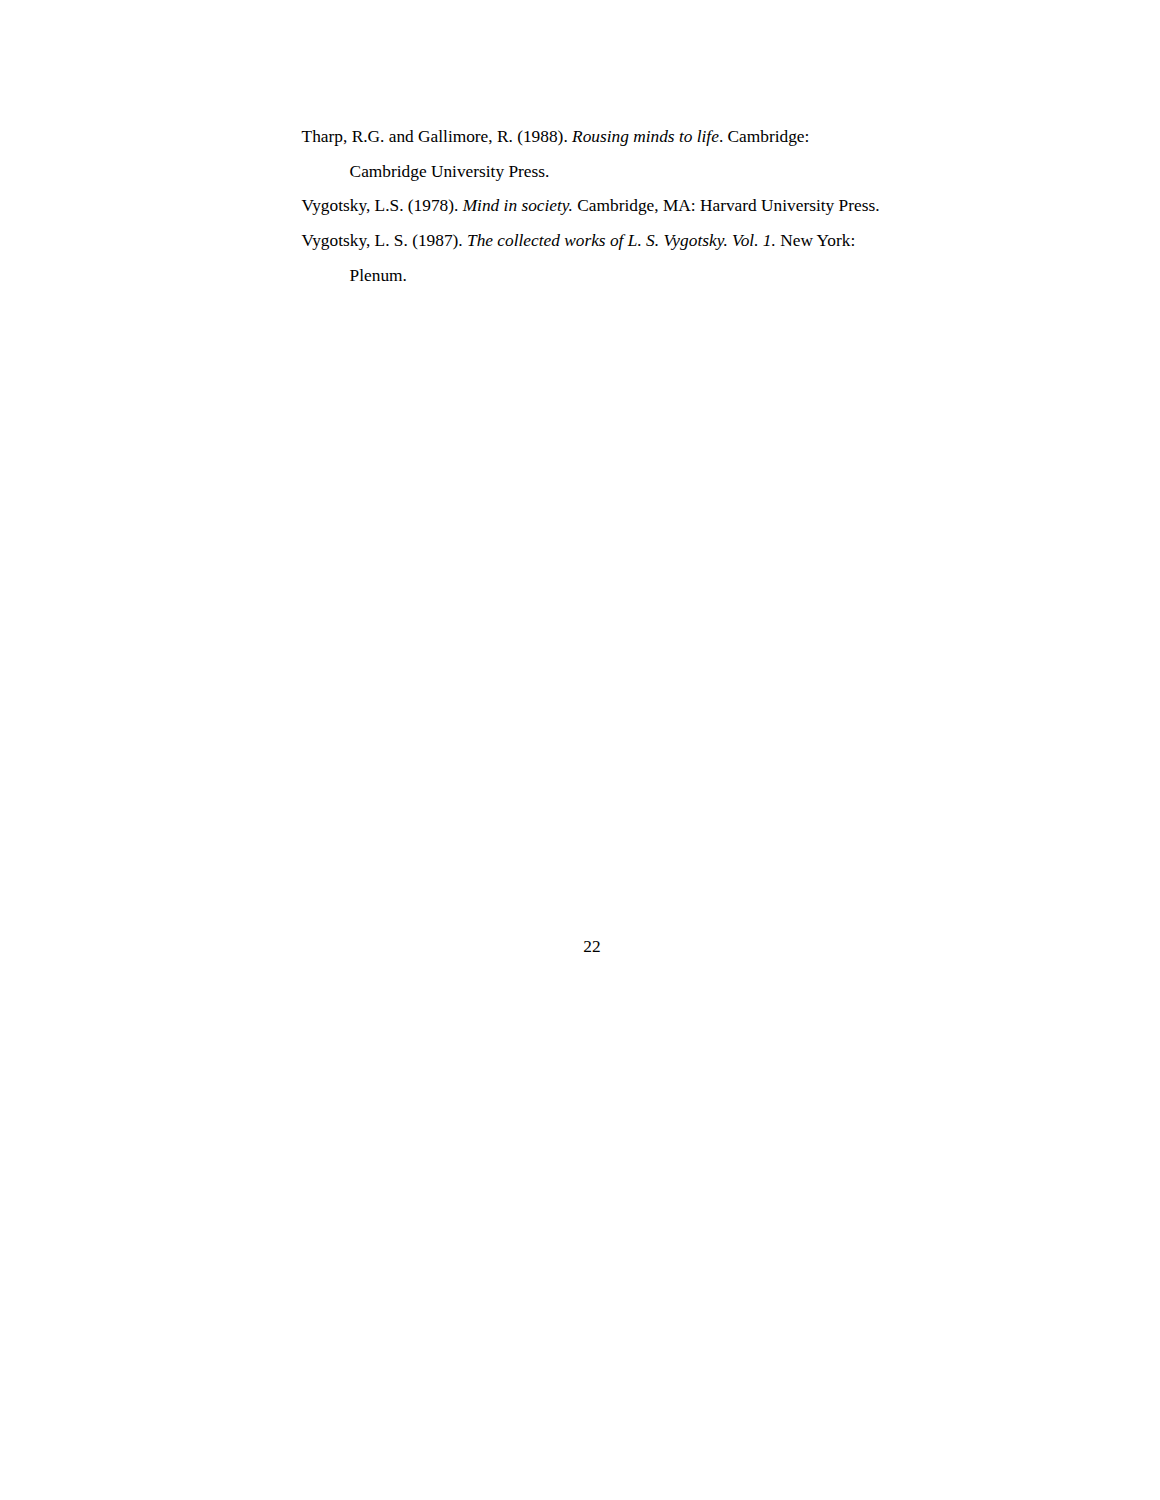Tharp, R.G. and Gallimore, R. (1988). Rousing minds to life. Cambridge: Cambridge University Press.
Vygotsky, L.S. (1978). Mind in society. Cambridge, MA: Harvard University Press.
Vygotsky, L. S. (1987). The collected works of L. S. Vygotsky. Vol. 1. New York: Plenum.
22